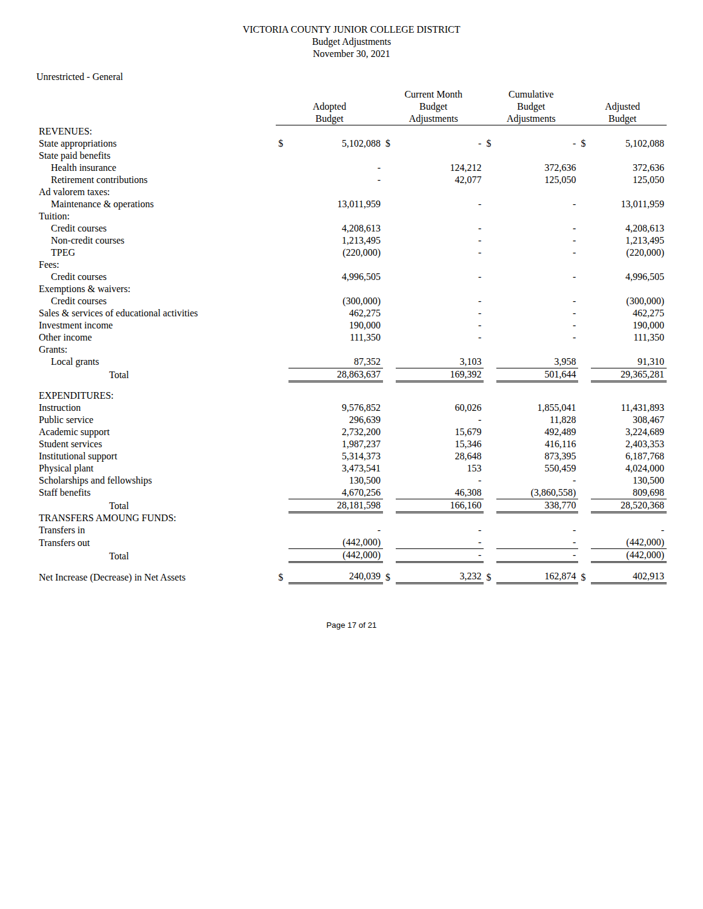VICTORIA COUNTY JUNIOR COLLEGE DISTRICT
Budget Adjustments
November 30, 2021
Unrestricted - General
| | | Current Month | Cumulative | |
| --- | --- | --- | --- | --- |
| | Adopted | Budget | Budget | Adjusted |
| | Budget | Adjustments | Adjustments | Budget |
| REVENUES: | |
| State appropriations | $ | 5,102,088 | $ | - | $ | - | $ | 5,102,088 |
| State paid benefits | |
| Health insurance | | - | | 124,212 | | 372,636 | | 372,636 |
| Retirement contributions | | - | | 42,077 | | 125,050 | | 125,050 |
| Ad valorem taxes: | |
| Maintenance & operations | | 13,011,959 | | - | | - | | 13,011,959 |
| Tuition: | |
| Credit courses | | 4,208,613 | | - | | - | | 4,208,613 |
| Non-credit courses | | 1,213,495 | | - | | - | | 1,213,495 |
| TPEG | | (220,000) | | - | | - | | (220,000) |
| Fees: | |
| Credit courses | | 4,996,505 | | - | | - | | 4,996,505 |
| Exemptions & waivers: | |
| Credit courses | | (300,000) | | - | | - | | (300,000) |
| Sales & services of educational activities | | 462,275 | | - | | - | | 462,275 |
| Investment income | | 190,000 | | - | | - | | 190,000 |
| Other income | | 111,350 | | - | | - | | 111,350 |
| Grants: | |
| Local grants | | 87,352 | | 3,103 | | 3,958 | | 91,310 |
| Total | | 28,863,637 | | 169,392 | | 501,644 | | 29,365,281 |
| EXPENDITURES: | |
| Instruction | | 9,576,852 | | 60,026 | | 1,855,041 | | 11,431,893 |
| Public service | | 296,639 | | - | | 11,828 | | 308,467 |
| Academic support | | 2,732,200 | | 15,679 | | 492,489 | | 3,224,689 |
| Student services | | 1,987,237 | | 15,346 | | 416,116 | | 2,403,353 |
| Institutional support | | 5,314,373 | | 28,648 | | 873,395 | | 6,187,768 |
| Physical plant | | 3,473,541 | | 153 | | 550,459 | | 4,024,000 |
| Scholarships and fellowships | | 130,500 | | - | | - | | 130,500 |
| Staff benefits | | 4,670,256 | | 46,308 | | (3,860,558) | | 809,698 |
| Total | | 28,181,598 | | 166,160 | | 338,770 | | 28,520,368 |
| TRANSFERS AMOUNG FUNDS: | |
| Transfers in | | - | | - | | - | | - |
| Transfers out | | (442,000) | | - | | - | | (442,000) |
| Total | | (442,000) | | - | | - | | (442,000) |
| Net Increase (Decrease) in Net Assets | $ | 240,039 | $ | 3,232 | $ | 162,874 | $ | 402,913 |
Page 17 of 21